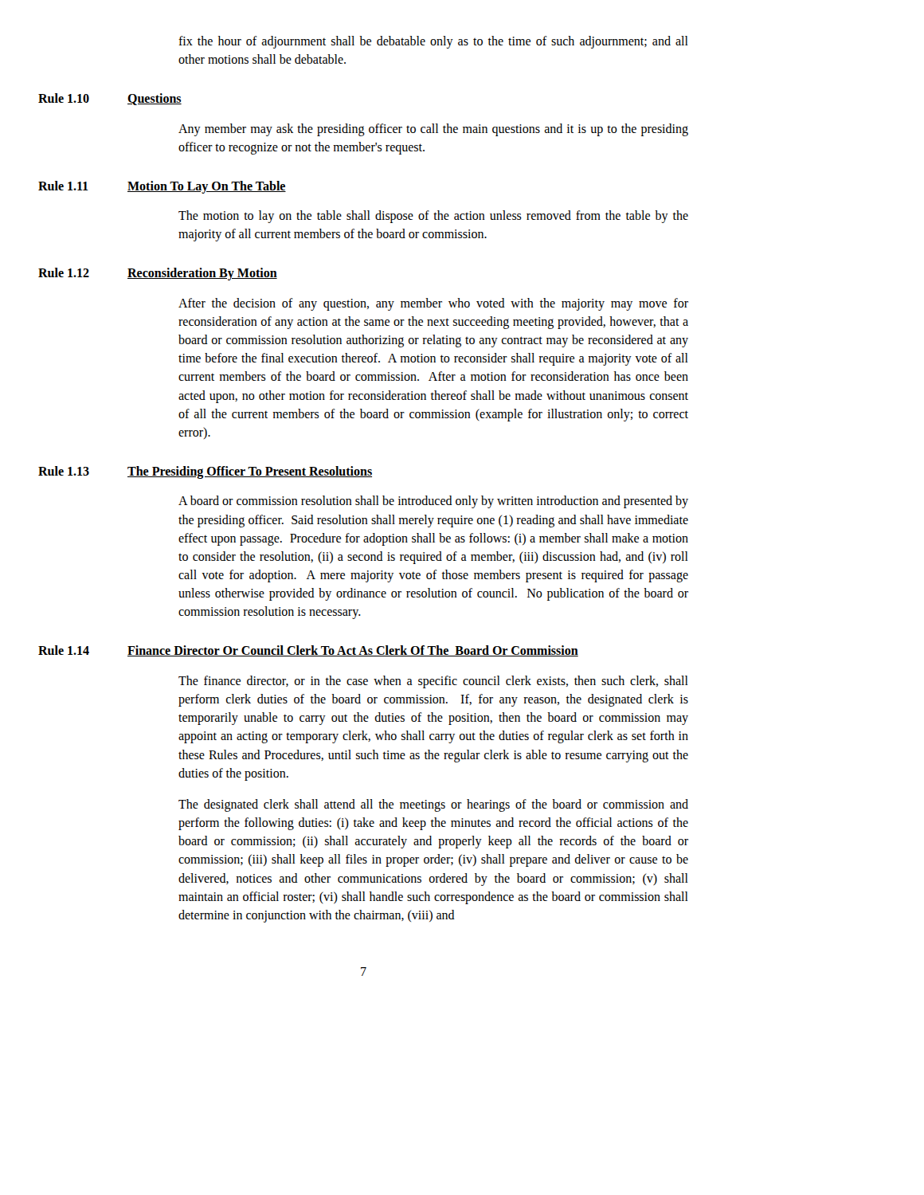fix the hour of adjournment shall be debatable only as to the time of such adjournment; and all other motions shall be debatable.
Rule 1.10 Questions
Any member may ask the presiding officer to call the main questions and it is up to the presiding officer to recognize or not the member's request.
Rule 1.11 Motion To Lay On The Table
The motion to lay on the table shall dispose of the action unless removed from the table by the majority of all current members of the board or commission.
Rule 1.12 Reconsideration By Motion
After the decision of any question, any member who voted with the majority may move for reconsideration of any action at the same or the next succeeding meeting provided, however, that a board or commission resolution authorizing or relating to any contract may be reconsidered at any time before the final execution thereof. A motion to reconsider shall require a majority vote of all current members of the board or commission. After a motion for reconsideration has once been acted upon, no other motion for reconsideration thereof shall be made without unanimous consent of all the current members of the board or commission (example for illustration only; to correct error).
Rule 1.13 The Presiding Officer To Present Resolutions
A board or commission resolution shall be introduced only by written introduction and presented by the presiding officer. Said resolution shall merely require one (1) reading and shall have immediate effect upon passage. Procedure for adoption shall be as follows: (i) a member shall make a motion to consider the resolution, (ii) a second is required of a member, (iii) discussion had, and (iv) roll call vote for adoption. A mere majority vote of those members present is required for passage unless otherwise provided by ordinance or resolution of council. No publication of the board or commission resolution is necessary.
Rule 1.14 Finance Director Or Council Clerk To Act As Clerk Of The Board Or Commission
The finance director, or in the case when a specific council clerk exists, then such clerk, shall perform clerk duties of the board or commission. If, for any reason, the designated clerk is temporarily unable to carry out the duties of the position, then the board or commission may appoint an acting or temporary clerk, who shall carry out the duties of regular clerk as set forth in these Rules and Procedures, until such time as the regular clerk is able to resume carrying out the duties of the position.
The designated clerk shall attend all the meetings or hearings of the board or commission and perform the following duties: (i) take and keep the minutes and record the official actions of the board or commission; (ii) shall accurately and properly keep all the records of the board or commission; (iii) shall keep all files in proper order; (iv) shall prepare and deliver or cause to be delivered, notices and other communications ordered by the board or commission; (v) shall maintain an official roster; (vi) shall handle such correspondence as the board or commission shall determine in conjunction with the chairman, (viii) and
7